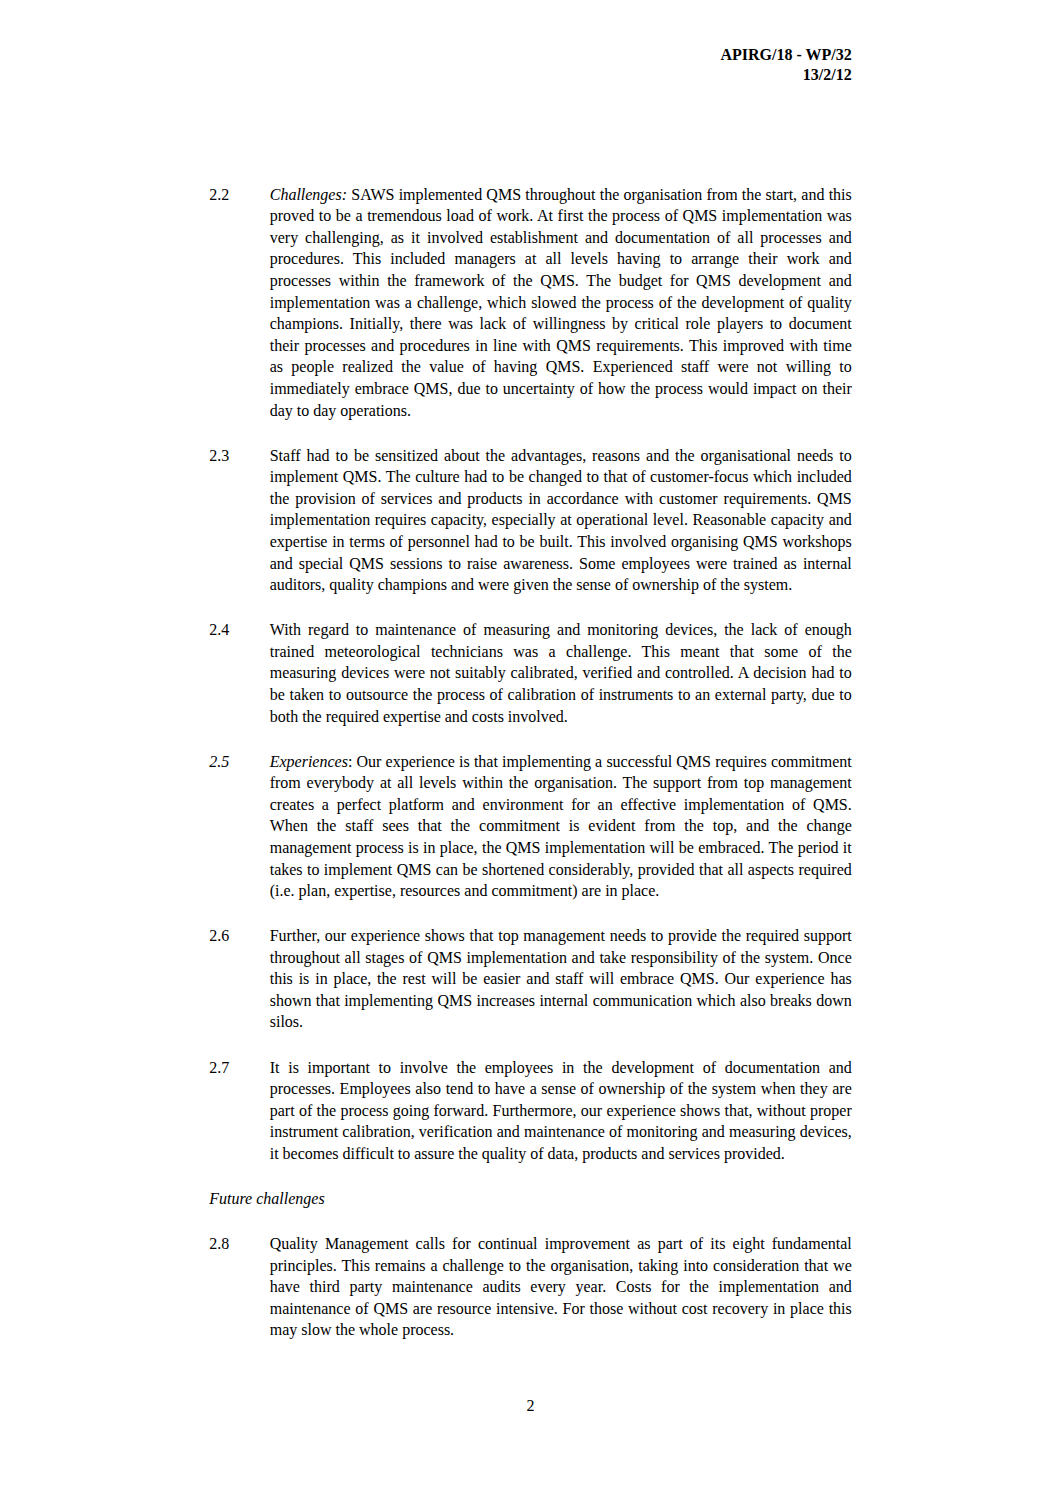APIRG/18 - WP/32 13/2/12
2.2 Challenges: SAWS implemented QMS throughout the organisation from the start, and this proved to be a tremendous load of work. At first the process of QMS implementation was very challenging, as it involved establishment and documentation of all processes and procedures. This included managers at all levels having to arrange their work and processes within the framework of the QMS. The budget for QMS development and implementation was a challenge, which slowed the process of the development of quality champions. Initially, there was lack of willingness by critical role players to document their processes and procedures in line with QMS requirements. This improved with time as people realized the value of having QMS. Experienced staff were not willing to immediately embrace QMS, due to uncertainty of how the process would impact on their day to day operations.
2.3 Staff had to be sensitized about the advantages, reasons and the organisational needs to implement QMS. The culture had to be changed to that of customer-focus which included the provision of services and products in accordance with customer requirements. QMS implementation requires capacity, especially at operational level. Reasonable capacity and expertise in terms of personnel had to be built. This involved organising QMS workshops and special QMS sessions to raise awareness. Some employees were trained as internal auditors, quality champions and were given the sense of ownership of the system.
2.4 With regard to maintenance of measuring and monitoring devices, the lack of enough trained meteorological technicians was a challenge. This meant that some of the measuring devices were not suitably calibrated, verified and controlled. A decision had to be taken to outsource the process of calibration of instruments to an external party, due to both the required expertise and costs involved.
2.5 Experiences: Our experience is that implementing a successful QMS requires commitment from everybody at all levels within the organisation. The support from top management creates a perfect platform and environment for an effective implementation of QMS. When the staff sees that the commitment is evident from the top, and the change management process is in place, the QMS implementation will be embraced. The period it takes to implement QMS can be shortened considerably, provided that all aspects required (i.e. plan, expertise, resources and commitment) are in place.
2.6 Further, our experience shows that top management needs to provide the required support throughout all stages of QMS implementation and take responsibility of the system. Once this is in place, the rest will be easier and staff will embrace QMS. Our experience has shown that implementing QMS increases internal communication which also breaks down silos.
2.7 It is important to involve the employees in the development of documentation and processes. Employees also tend to have a sense of ownership of the system when they are part of the process going forward. Furthermore, our experience shows that, without proper instrument calibration, verification and maintenance of monitoring and measuring devices, it becomes difficult to assure the quality of data, products and services provided.
Future challenges
2.8 Quality Management calls for continual improvement as part of its eight fundamental principles. This remains a challenge to the organisation, taking into consideration that we have third party maintenance audits every year. Costs for the implementation and maintenance of QMS are resource intensive. For those without cost recovery in place this may slow the whole process.
2